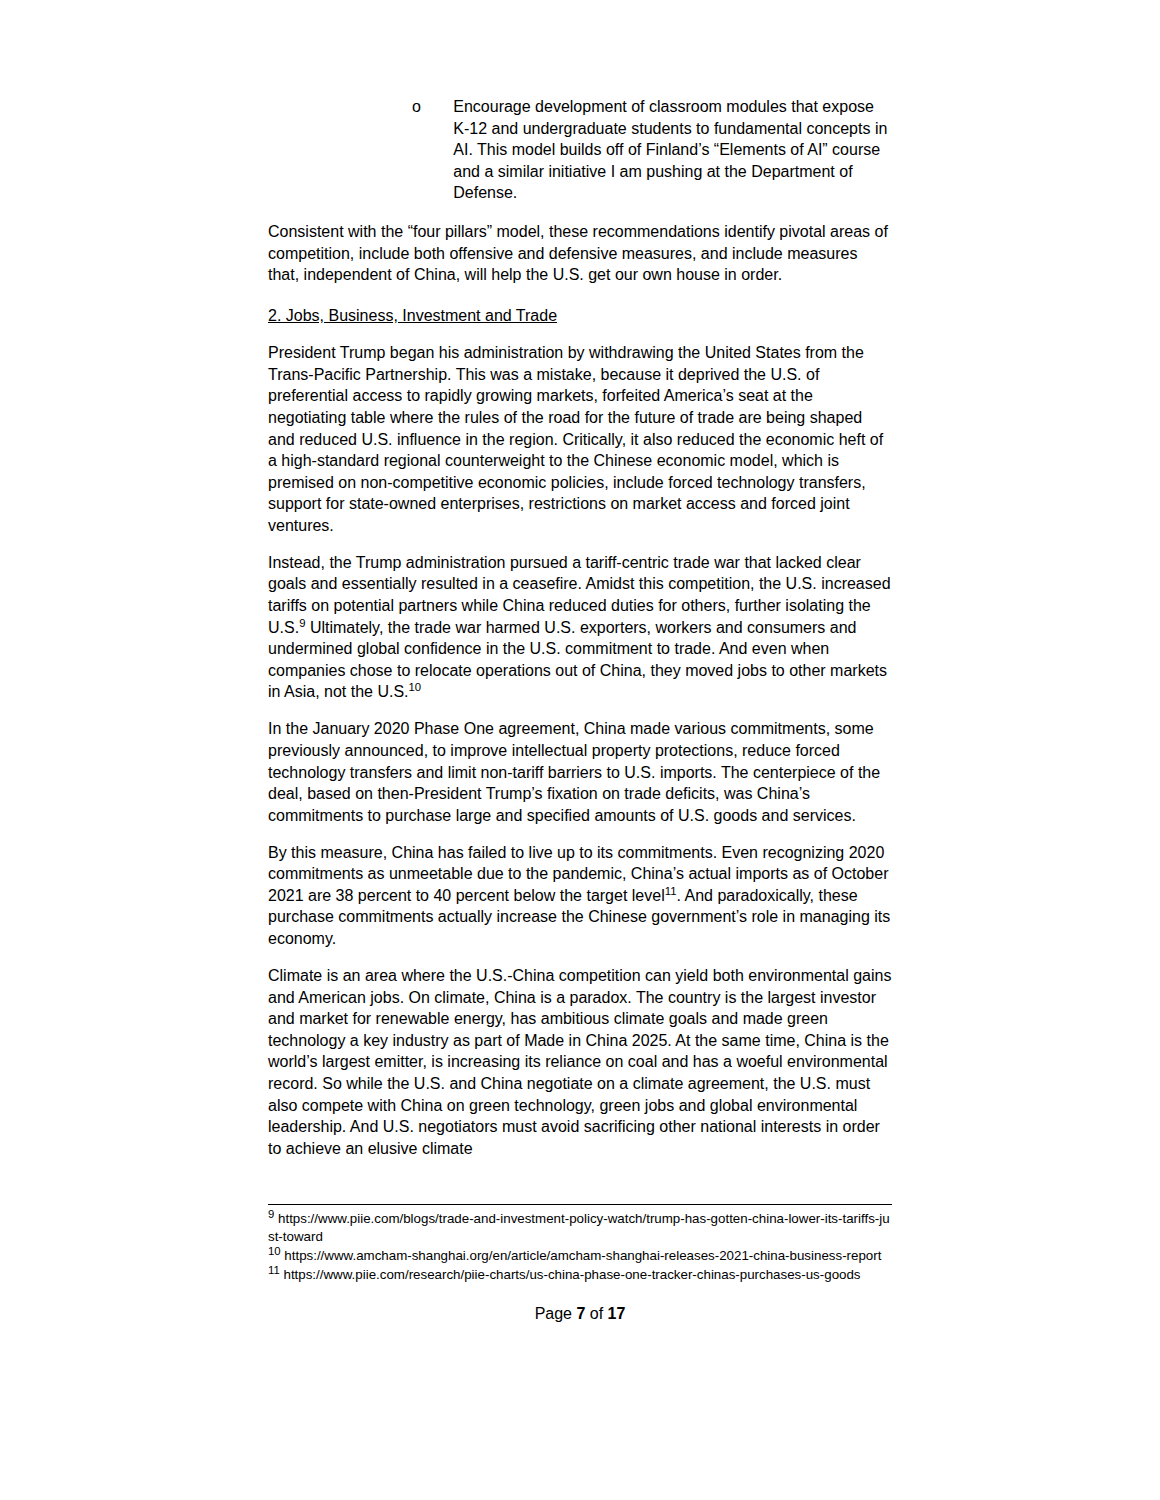o
Encourage development of classroom modules that expose K-12 and undergraduate students to fundamental concepts in AI. This model builds off of Finland’s “Elements of AI” course and a similar initiative I am pushing at the Department of Defense.
Consistent with the “four pillars” model, these recommendations identify pivotal areas of competition, include both offensive and defensive measures, and include measures that, independent of China, will help the U.S. get our own house in order.
2. Jobs, Business, Investment and Trade
President Trump began his administration by withdrawing the United States from the Trans-Pacific Partnership. This was a mistake, because it deprived the U.S. of preferential access to rapidly growing markets, forfeited America’s seat at the negotiating table where the rules of the road for the future of trade are being shaped and reduced U.S. influence in the region. Critically, it also reduced the economic heft of a high-standard regional counterweight to the Chinese economic model, which is premised on non-competitive economic policies, include forced technology transfers, support for state-owned enterprises, restrictions on market access and forced joint ventures.
Instead, the Trump administration pursued a tariff-centric trade war that lacked clear goals and essentially resulted in a ceasefire. Amidst this competition, the U.S. increased tariffs on potential partners while China reduced duties for others, further isolating the U.S.9 Ultimately, the trade war harmed U.S. exporters, workers and consumers and undermined global confidence in the U.S. commitment to trade. And even when companies chose to relocate operations out of China, they moved jobs to other markets in Asia, not the U.S.10
In the January 2020 Phase One agreement, China made various commitments, some previously announced, to improve intellectual property protections, reduce forced technology transfers and limit non-tariff barriers to U.S. imports. The centerpiece of the deal, based on then-President Trump’s fixation on trade deficits, was China’s commitments to purchase large and specified amounts of U.S. goods and services.
By this measure, China has failed to live up to its commitments. Even recognizing 2020 commitments as unmeetable due to the pandemic, China’s actual imports as of October 2021 are 38 percent to 40 percent below the target level11. And paradoxically, these purchase commitments actually increase the Chinese government’s role in managing its economy.
Climate is an area where the U.S.-China competition can yield both environmental gains and American jobs. On climate, China is a paradox. The country is the largest investor and market for renewable energy, has ambitious climate goals and made green technology a key industry as part of Made in China 2025. At the same time, China is the world’s largest emitter, is increasing its reliance on coal and has a woeful environmental record. So while the U.S. and China negotiate on a climate agreement, the U.S. must also compete with China on green technology, green jobs and global environmental leadership. And U.S. negotiators must avoid sacrificing other national interests in order to achieve an elusive climate
9 https://www.piie.com/blogs/trade-and-investment-policy-watch/trump-has-gotten-china-lower-its-tariffs-just-toward
10 https://www.amcham-shanghai.org/en/article/amcham-shanghai-releases-2021-china-business-report
11 https://www.piie.com/research/piie-charts/us-china-phase-one-tracker-chinas-purchases-us-goods
Page 7 of 17